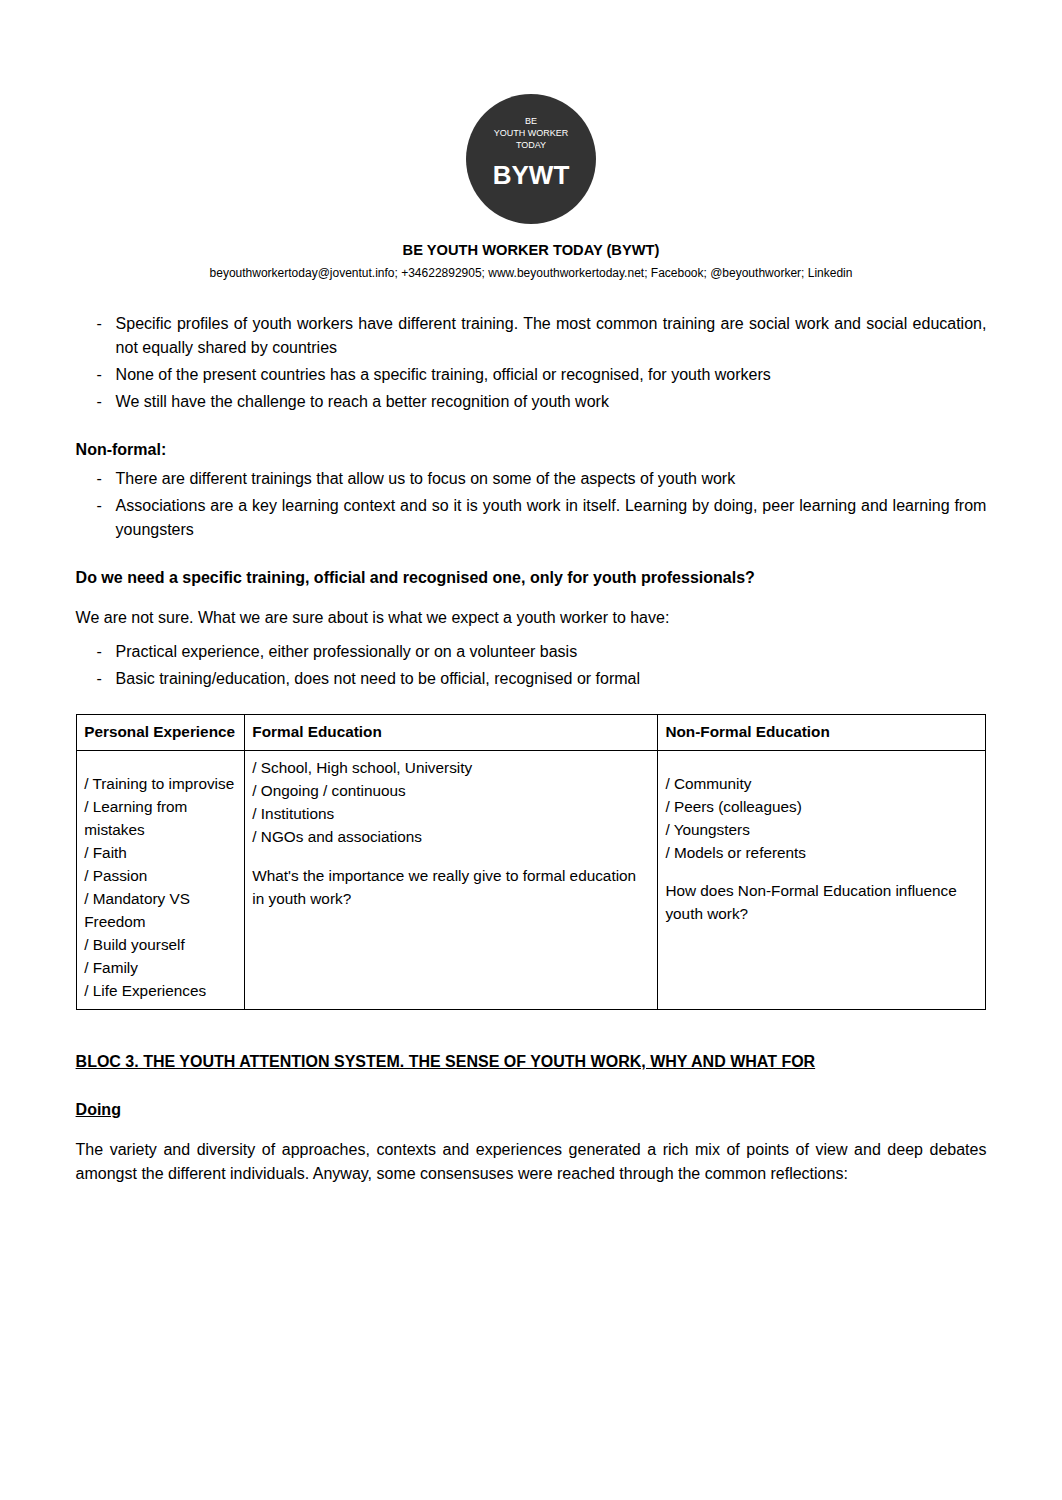BE YOUTH WORKER TODAY (BYWT)
beyouthworkertoday@joventut.info; +34622892905; www.beyouthworkertoday.net; Facebook; @beyouthworker; Linkedin
Specific profiles of youth workers have different training. The most common training are social work and social education, not equally shared by countries
None of the present countries has a specific training, official or recognised, for youth workers
We still have the challenge to reach a better recognition of youth work
Non-formal:
There are different trainings that allow us to focus on some of the aspects of youth work
Associations are a key learning context and so it is youth work in itself. Learning by doing, peer learning and learning from youngsters
Do we need a specific training, official and recognised one, only for youth professionals?
We are not sure. What we are sure about is what we expect a youth worker to have:
Practical experience, either professionally or on a volunteer basis
Basic training/education, does not need to be official, recognised or formal
| Personal Experience | Formal Education | Non-Formal Education |
| --- | --- | --- |
| / Training to improvise / Learning from mistakes / Faith / Passion / Mandatory VS Freedom / Build yourself / Family / Life Experiences | / School, High school, University / Ongoing / continuous / Institutions / NGOs and associations What's the importance we really give to formal education in youth work? | / Community / Peers (colleagues) / Youngsters / Models or referents How does Non-Formal Education influence youth work? |
BLOC 3. THE YOUTH ATTENTION SYSTEM. THE SENSE OF YOUTH WORK, WHY AND WHAT FOR
Doing
The variety and diversity of approaches, contexts and experiences generated a rich mix of points of view and deep debates amongst the different individuals. Anyway, some consensuses were reached through the common reflections: